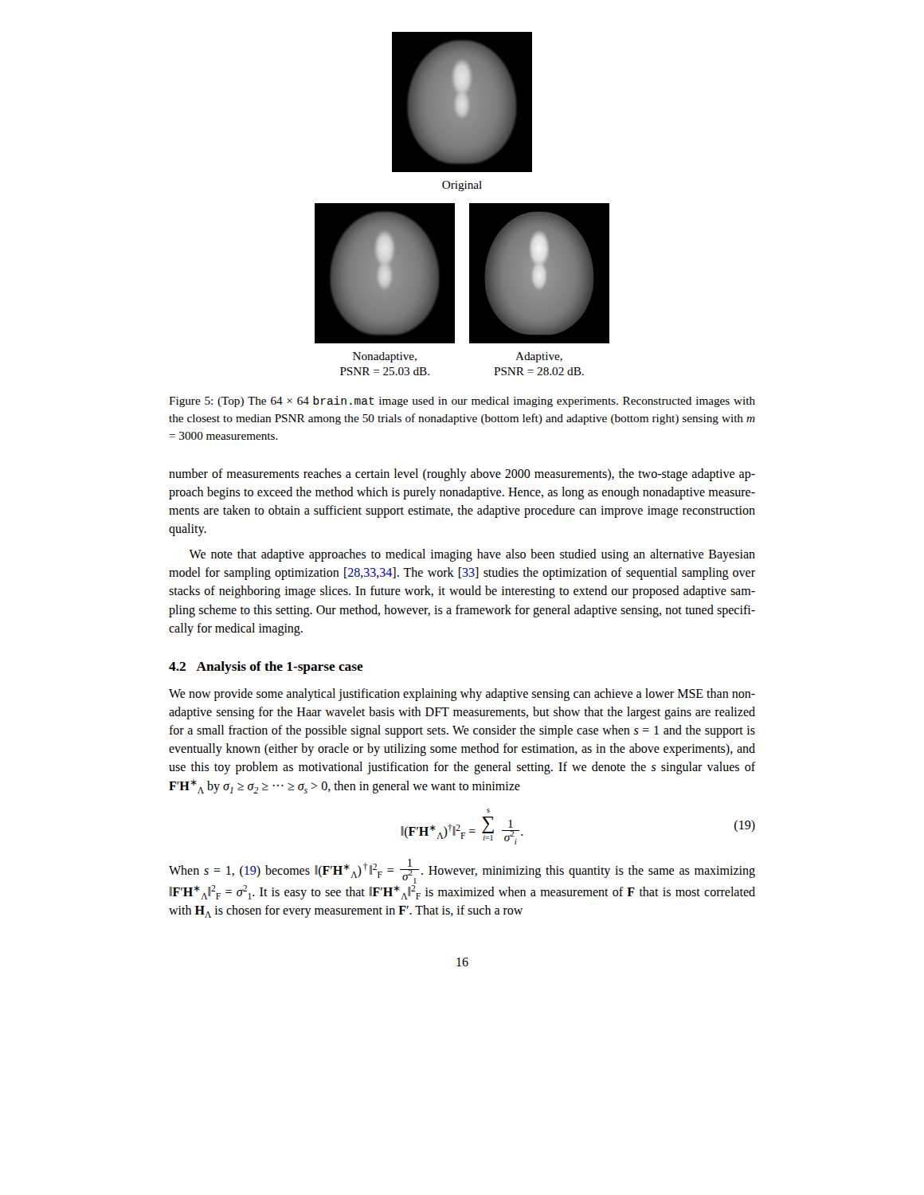Original
Nonadaptive,
PSNR = 25.03 dB.
Adaptive,
PSNR = 28.02 dB.
Figure 5: (Top) The 64 × 64 brain.mat image used in our medical imaging experiments. Reconstructed images with the closest to median PSNR among the 50 trials of nonadaptive (bottom left) and adaptive (bottom right) sensing with m = 3000 measurements.
number of measurements reaches a certain level (roughly above 2000 measurements), the two-stage adaptive approach begins to exceed the method which is purely nonadaptive. Hence, as long as enough nonadaptive measurements are taken to obtain a sufficient support estimate, the adaptive procedure can improve image reconstruction quality.
We note that adaptive approaches to medical imaging have also been studied using an alternative Bayesian model for sampling optimization [28,33,34]. The work [33] studies the optimization of sequential sampling over stacks of neighboring image slices. In future work, it would be interesting to extend our proposed adaptive sampling scheme to this setting. Our method, however, is a framework for general adaptive sensing, not tuned specifically for medical imaging.
4.2 Analysis of the 1-sparse case
We now provide some analytical justification explaining why adaptive sensing can achieve a lower MSE than nonadaptive sensing for the Haar wavelet basis with DFT measurements, but show that the largest gains are realized for a small fraction of the possible signal support sets. We consider the simple case when s = 1 and the support is eventually known (either by oracle or by utilizing some method for estimation, as in the above experiments), and use this toy problem as motivational justification for the general setting. If we denote the s singular values of F′H∗Λ by σ1 ≥ σ2 ≥ ··· ≥ σs > 0, then in general we want to minimize
‖(F′H∗Λ)†‖2F = s∑i=1 1 σ2i. (19)
When s = 1, (19) becomes ‖(F′H∗Λ)†‖2F = 1 σ21. However, minimizing this quantity is the same as maximizing ‖F′H∗Λ‖2F = σ21. It is easy to see that ‖F′H∗Λ‖2F is maximized when a measurement of F that is most correlated with HΛ is chosen for every measurement in F′. That is, if such a row
16